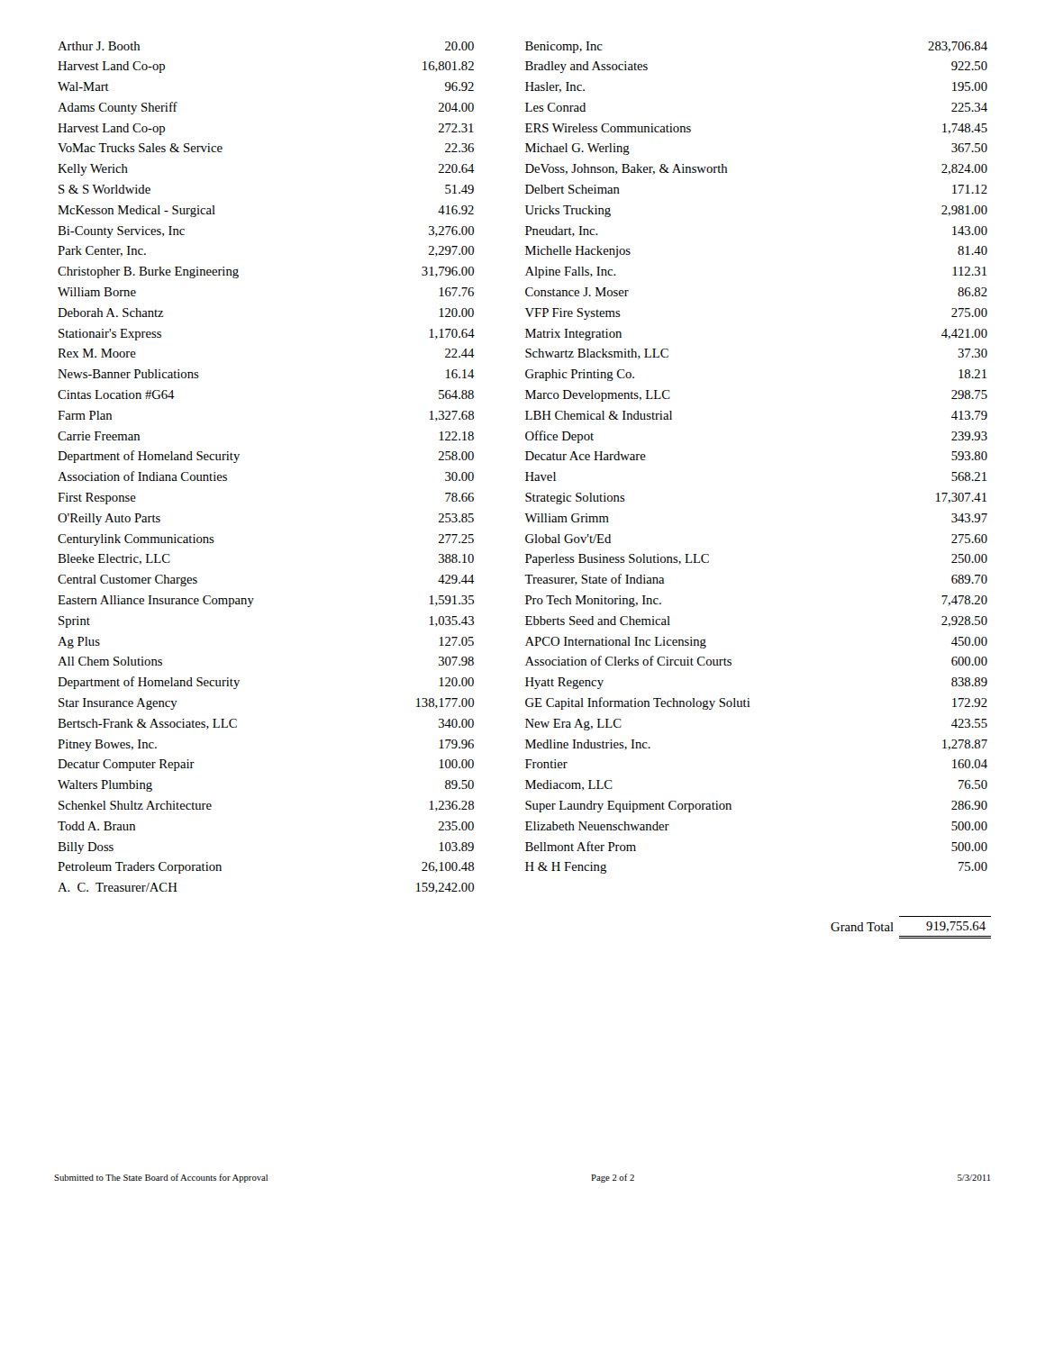| Arthur J. Booth | 20.00 | | Benicomp, Inc | 283,706.84 |
| Harvest Land Co-op | 16,801.82 | | Bradley and Associates | 922.50 |
| Wal-Mart | 96.92 | | Hasler, Inc. | 195.00 |
| Adams County Sheriff | 204.00 | | Les Conrad | 225.34 |
| Harvest Land Co-op | 272.31 | | ERS Wireless Communications | 1,748.45 |
| VoMac Trucks Sales & Service | 22.36 | | Michael G. Werling | 367.50 |
| Kelly Werich | 220.64 | | DeVoss, Johnson, Baker, & Ainsworth | 2,824.00 |
| S & S Worldwide | 51.49 | | Delbert Scheiman | 171.12 |
| McKesson Medical - Surgical | 416.92 | | Uricks Trucking | 2,981.00 |
| Bi-County Services, Inc | 3,276.00 | | Pneudart, Inc. | 143.00 |
| Park Center, Inc. | 2,297.00 | | Michelle Hackenjos | 81.40 |
| Christopher B. Burke Engineering | 31,796.00 | | Alpine Falls, Inc. | 112.31 |
| William Borne | 167.76 | | Constance J. Moser | 86.82 |
| Deborah A. Schantz | 120.00 | | VFP Fire Systems | 275.00 |
| Stationair's Express | 1,170.64 | | Matrix Integration | 4,421.00 |
| Rex M. Moore | 22.44 | | Schwartz Blacksmith, LLC | 37.30 |
| News-Banner Publications | 16.14 | | Graphic Printing Co. | 18.21 |
| Cintas Location #G64 | 564.88 | | Marco Developments, LLC | 298.75 |
| Farm Plan | 1,327.68 | | LBH Chemical & Industrial | 413.79 |
| Carrie Freeman | 122.18 | | Office Depot | 239.93 |
| Department of Homeland Security | 258.00 | | Decatur Ace Hardware | 593.80 |
| Association of Indiana Counties | 30.00 | | Havel | 568.21 |
| First Response | 78.66 | | Strategic Solutions | 17,307.41 |
| O'Reilly Auto Parts | 253.85 | | William Grimm | 343.97 |
| Centurylink Communications | 277.25 | | Global Gov't/Ed | 275.60 |
| Bleeke Electric, LLC | 388.10 | | Paperless Business Solutions, LLC | 250.00 |
| Central Customer Charges | 429.44 | | Treasurer, State of Indiana | 689.70 |
| Eastern Alliance Insurance Company | 1,591.35 | | Pro Tech Monitoring, Inc. | 7,478.20 |
| Sprint | 1,035.43 | | Ebberts Seed and Chemical | 2,928.50 |
| Ag Plus | 127.05 | | APCO International Inc Licensing | 450.00 |
| All Chem Solutions | 307.98 | | Association of Clerks of Circuit Courts | 600.00 |
| Department of Homeland Security | 120.00 | | Hyatt Regency | 838.89 |
| Star Insurance Agency | 138,177.00 | | GE Capital Information Technology Soluti | 172.92 |
| Bertsch-Frank & Associates, LLC | 340.00 | | New Era Ag, LLC | 423.55 |
| Pitney Bowes, Inc. | 179.96 | | Medline Industries, Inc. | 1,278.87 |
| Decatur Computer Repair | 100.00 | | Frontier | 160.04 |
| Walters Plumbing | 89.50 | | Mediacom, LLC | 76.50 |
| Schenkel Shultz Architecture | 1,236.28 | | Super Laundry Equipment Corporation | 286.90 |
| Todd A. Braun | 235.00 | | Elizabeth Neuenschwander | 500.00 |
| Billy Doss | 103.89 | | Bellmont After Prom | 500.00 |
| Petroleum Traders Corporation | 26,100.48 | | H & H Fencing | 75.00 |
| A. C. Treasurer/ACH | 159,242.00 | | | |
| Grand Total | 919,755.64 |
Submitted to The State Board of Accounts for Approval
Page 2 of 2
5/3/2011